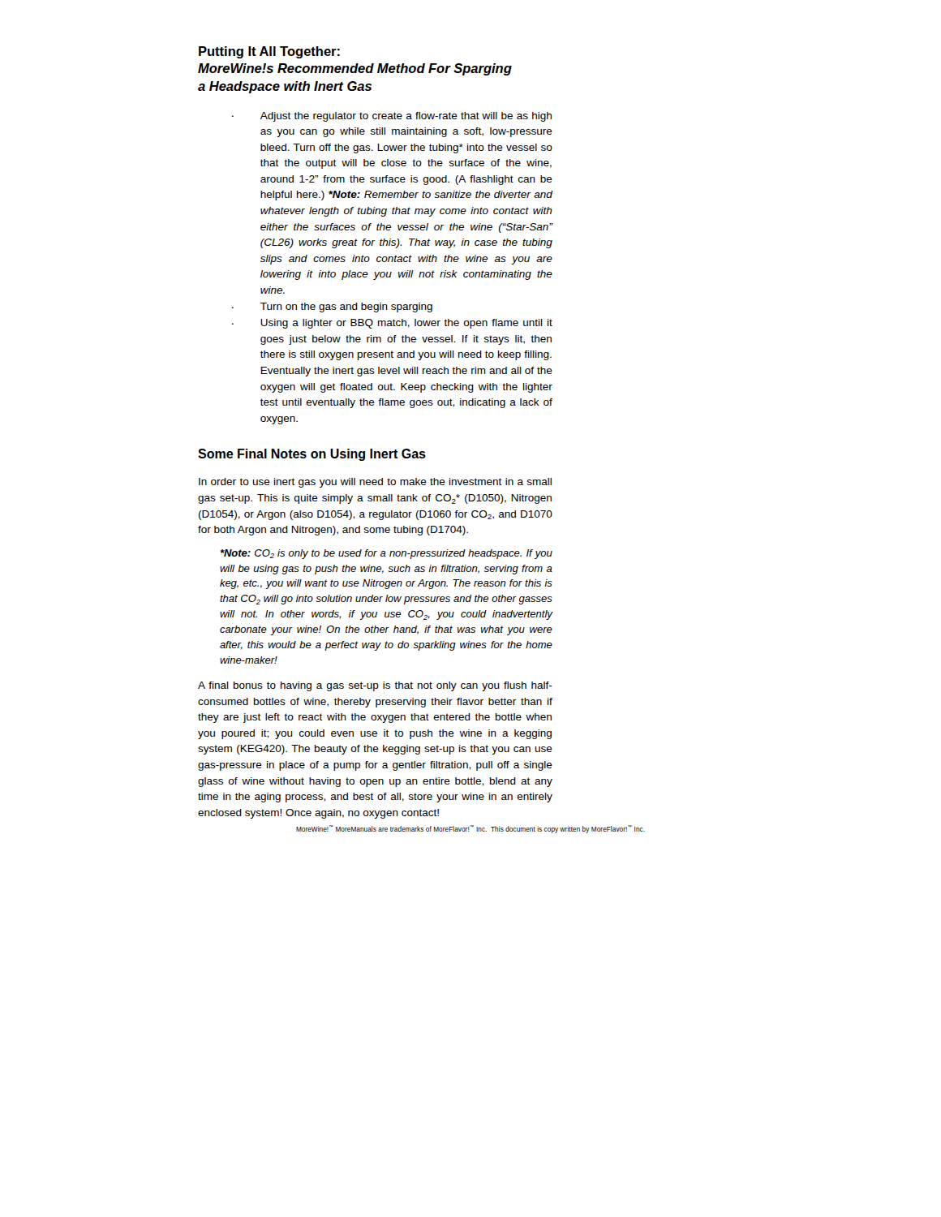Putting It All Together: MoreWine!s Recommended Method For Sparging a Headspace with Inert Gas
Adjust the regulator to create a flow-rate that will be as high as you can go while still maintaining a soft, low-pressure bleed. Turn off the gas. Lower the tubing* into the vessel so that the output will be close to the surface of the wine, around 1-2” from the surface is good. (A flashlight can be helpful here.) *Note: Remember to sanitize the diverter and whatever length of tubing that may come into contact with either the surfaces of the vessel or the wine (“Star-San” (CL26) works great for this). That way, in case the tubing slips and comes into contact with the wine as you are lowering it into place you will not risk contaminating the wine.
Turn on the gas and begin sparging
Using a lighter or BBQ match, lower the open flame until it goes just below the rim of the vessel. If it stays lit, then there is still oxygen present and you will need to keep filling. Eventually the inert gas level will reach the rim and all of the oxygen will get floated out. Keep checking with the lighter test until eventually the flame goes out, indicating a lack of oxygen.
Some Final Notes on Using Inert Gas
In order to use inert gas you will need to make the investment in a small gas set-up. This is quite simply a small tank of CO2* (D1050), Nitrogen (D1054), or Argon (also D1054), a regulator (D1060 for CO2, and D1070 for both Argon and Nitrogen), and some tubing (D1704).
*Note: CO2 is only to be used for a non-pressurized headspace. If you will be using gas to push the wine, such as in filtration, serving from a keg, etc., you will want to use Nitrogen or Argon. The reason for this is that CO2 will go into solution under low pressures and the other gasses will not. In other words, if you use CO2, you could inadvertently carbonate your wine! On the other hand, if that was what you were after, this would be a perfect way to do sparkling wines for the home wine-maker!
A final bonus to having a gas set-up is that not only can you flush half-consumed bottles of wine, thereby preserving their flavor better than if they are just left to react with the oxygen that entered the bottle when you poured it; you could even use it to push the wine in a kegging system (KEG420). The beauty of the kegging set-up is that you can use gas-pressure in place of a pump for a gentler filtration, pull off a single glass of wine without having to open up an entire bottle, blend at any time in the aging process, and best of all, store your wine in an entirely enclosed system! Once again, no oxygen contact!
MoreWine!™ MoreManuals are trademarks of MoreFlavor!™ Inc. This document is copy written by MoreFlavor!™ Inc.